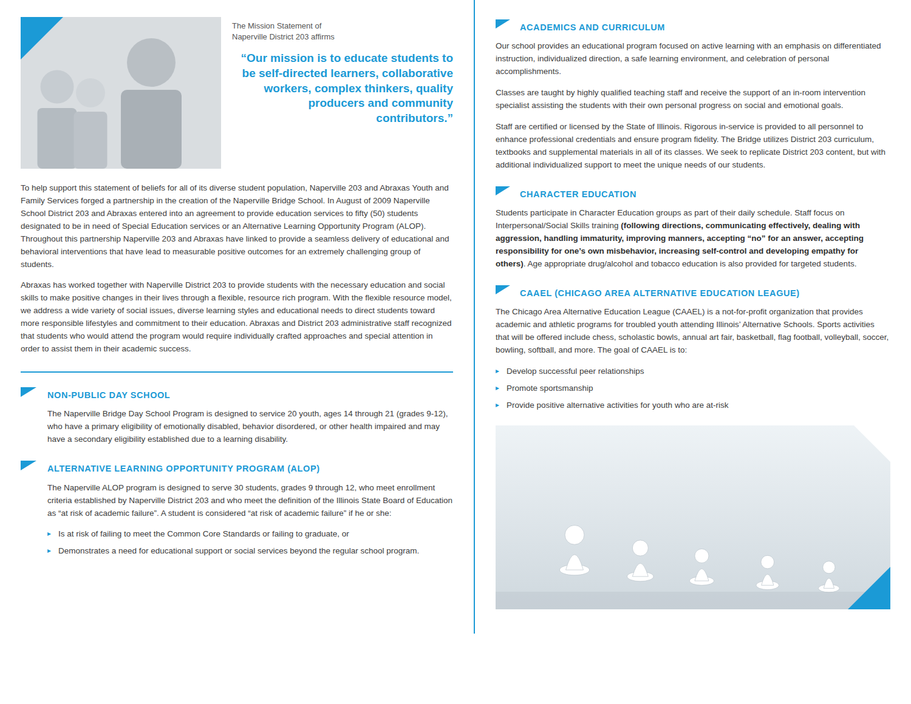The Mission Statement of
Naperville District 203 affirms
“Our mission is to educate students to be self-directed learners, collaborative workers, complex thinkers, quality producers and community contributors.”
To help support this statement of beliefs for all of its diverse student population, Naperville 203 and Abraxas Youth and Family Services forged a partnership in the creation of the Naperville Bridge School. In August of 2009 Naperville School District 203 and Abraxas entered into an agreement to provide education services to fifty (50) students designated to be in need of Special Education services or an Alternative Learning Opportunity Program (ALOP). Throughout this partnership Naperville 203 and Abraxas have linked to provide a seamless delivery of educational and behavioral interventions that have lead to measurable positive outcomes for an extremely challenging group of students.
Abraxas has worked together with Naperville District 203 to provide students with the necessary education and social skills to make positive changes in their lives through a flexible, resource rich program. With the flexible resource model, we address a wide variety of social issues, diverse learning styles and educational needs to direct students toward more responsible lifestyles and commitment to their education. Abraxas and District 203 administrative staff recognized that students who would attend the program would require individually crafted approaches and special attention in order to assist them in their academic success.
Non-Public Day School
The Naperville Bridge Day School Program is designed to service 20 youth, ages 14 through 21 (grades 9-12), who have a primary eligibility of emotionally disabled, behavior disordered, or other health impaired and may have a secondary eligibility established due to a learning disability.
Alternative Learning Opportunity Program (ALOP)
The Naperville ALOP program is designed to serve 30 students, grades 9 through 12, who meet enrollment criteria established by Naperville District 203 and who meet the definition of the Illinois State Board of Education as “at risk of academic failure”. A student is considered “at risk of academic failure” if he or she:
Is at risk of failing to meet the Common Core Standards or failing to graduate, or
Demonstrates a need for educational support or social services beyond the regular school program.
Academics and Curriculum
Our school provides an educational program focused on active learning with an emphasis on differentiated instruction, individualized direction, a safe learning environment, and celebration of personal accomplishments.
Classes are taught by highly qualified teaching staff and receive the support of an in-room intervention specialist assisting the students with their own personal progress on social and emotional goals.
Staff are certified or licensed by the State of Illinois. Rigorous in-service is provided to all personnel to enhance professional credentials and ensure program fidelity. The Bridge utilizes District 203 curriculum, textbooks and supplemental materials in all of its classes. We seek to replicate District 203 content, but with additional individualized support to meet the unique needs of our students.
Character Education
Students participate in Character Education groups as part of their daily schedule. Staff focus on Interpersonal/Social Skills training (following directions, communicating effectively, dealing with aggression, handling immaturity, improving manners, accepting “no” for an answer, accepting responsibility for one’s own misbehavior, increasing self-control and developing empathy for others). Age appropriate drug/alcohol and tobacco education is also provided for targeted students.
CAAEL (Chicago Area Alternative Education League)
The Chicago Area Alternative Education League (CAAEL) is a not-for-profit organization that provides academic and athletic programs for troubled youth attending Illinois’ Alternative Schools. Sports activities that will be offered include chess, scholastic bowls, annual art fair, basketball, flag football, volleyball, soccer, bowling, softball, and more. The goal of CAAEL is to:
Develop successful peer relationships
Promote sportsmanship
Provide positive alternative activities for youth who are at-risk